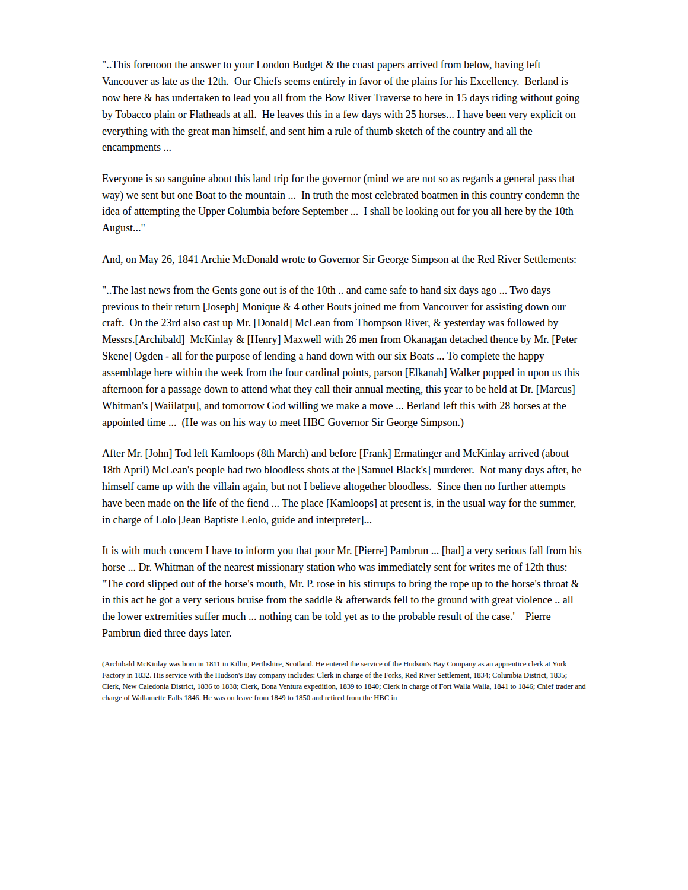"..This forenoon the answer to your London Budget & the coast papers arrived from below, having left Vancouver as late as the 12th. Our Chiefs seems entirely in favor of the plains for his Excellency. Berland is now here & has undertaken to lead you all from the Bow River Traverse to here in 15 days riding without going by Tobacco plain or Flatheads at all. He leaves this in a few days with 25 horses... I have been very explicit on everything with the great man himself, and sent him a rule of thumb sketch of the country and all the encampments ...
Everyone is so sanguine about this land trip for the governor (mind we are not so as regards a general pass that way) we sent but one Boat to the mountain ... In truth the most celebrated boatmen in this country condemn the idea of attempting the Upper Columbia before September ... I shall be looking out for you all here by the 10th August..."
And, on May 26, 1841 Archie McDonald wrote to Governor Sir George Simpson at the Red River Settlements:
"..The last news from the Gents gone out is of the 10th .. and came safe to hand six days ago ... Two days previous to their return [Joseph] Monique & 4 other Bouts joined me from Vancouver for assisting down our craft. On the 23rd also cast up Mr. [Donald] McLean from Thompson River, & yesterday was followed by Messrs.[Archibald] McKinlay & [Henry] Maxwell with 26 men from Okanagan detached thence by Mr. [Peter Skene] Ogden - all for the purpose of lending a hand down with our six Boats ... To complete the happy assemblage here within the week from the four cardinal points, parson [Elkanah] Walker popped in upon us this afternoon for a passage down to attend what they call their annual meeting, this year to be held at Dr. [Marcus] Whitman's [Waiilatpu], and tomorrow God willing we make a move ... Berland left this with 28 horses at the appointed time ... (He was on his way to meet HBC Governor Sir George Simpson.)
After Mr. [John] Tod left Kamloops (8th March) and before [Frank] Ermatinger and McKinlay arrived (about 18th April) McLean's people had two bloodless shots at the [Samuel Black's] murderer. Not many days after, he himself came up with the villain again, but not I believe altogether bloodless. Since then no further attempts have been made on the life of the fiend ... The place [Kamloops] at present is, in the usual way for the summer, in charge of Lolo [Jean Baptiste Leolo, guide and interpreter]...
It is with much concern I have to inform you that poor Mr. [Pierre] Pambrun ... [had] a very serious fall from his horse ... Dr. Whitman of the nearest missionary station who was immediately sent for writes me of 12th thus: "The cord slipped out of the horse's mouth, Mr. P. rose in his stirrups to bring the rope up to the horse's throat & in this act he got a very serious bruise from the saddle & afterwards fell to the ground with great violence .. all the lower extremities suffer much ... nothing can be told yet as to the probable result of the case.' Pierre Pambrun died three days later.
(Archibald McKinlay was born in 1811 in Killin, Perthshire, Scotland. He entered the service of the Hudson's Bay Company as an apprentice clerk at York Factory in 1832. His service with the Hudson's Bay company includes: Clerk in charge of the Forks, Red River Settlement, 1834; Columbia District, 1835; Clerk, New Caledonia District, 1836 to 1838; Clerk, Bona Ventura expedition, 1839 to 1840; Clerk in charge of Fort Walla Walla, 1841 to 1846; Chief trader and charge of Wallamette Falls 1846. He was on leave from 1849 to 1850 and retired from the HBC in